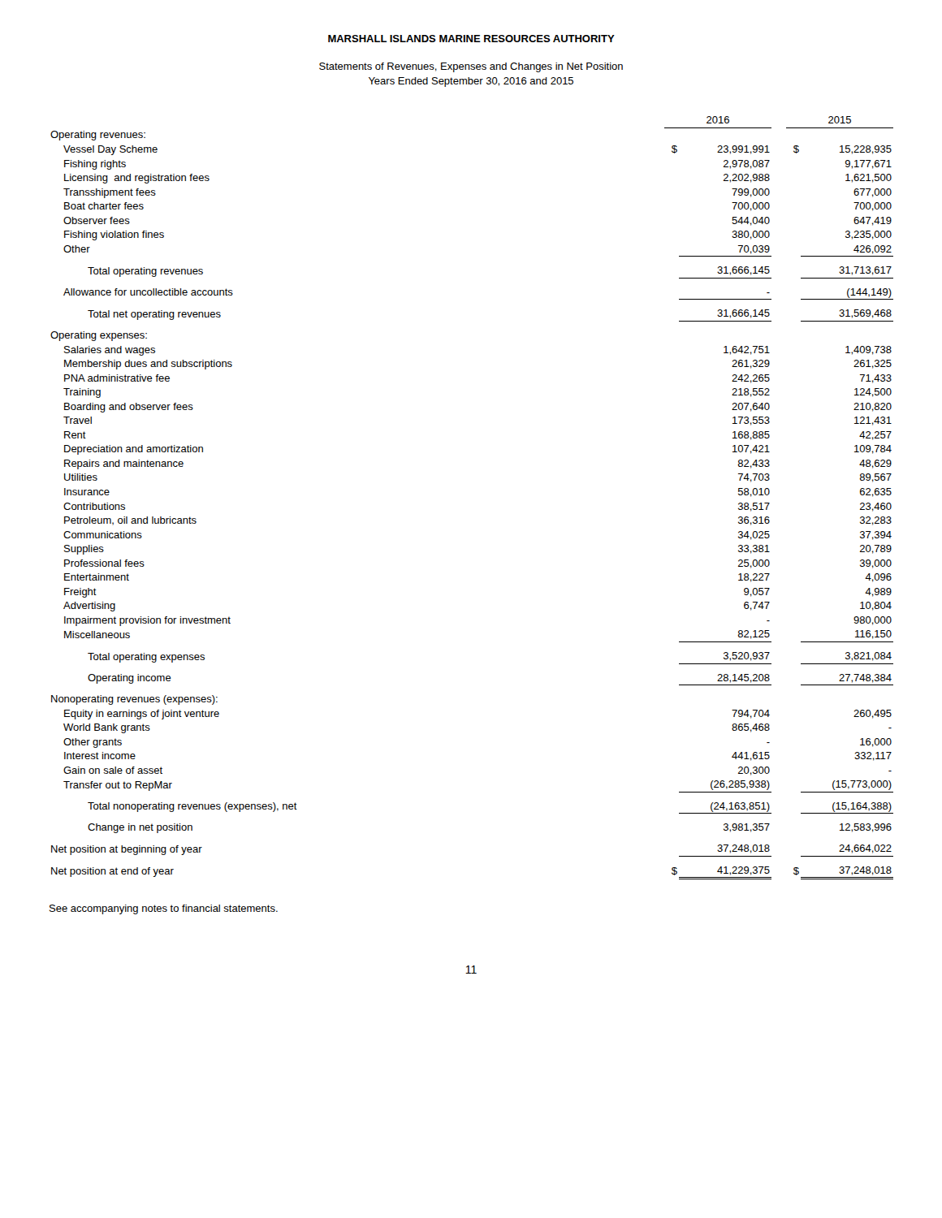MARSHALL ISLANDS MARINE RESOURCES AUTHORITY
Statements of Revenues, Expenses and Changes in Net Position
Years Ended September 30, 2016 and 2015
| | | 2016 | | 2015 |
| Operating revenues: | | | | | | |
| Vessel Day Scheme | | $ | 23,991,991 | | $ | 15,228,935 |
| Fishing rights | | | 2,978,087 | | | 9,177,671 |
| Licensing and registration fees | | | 2,202,988 | | | 1,621,500 |
| Transshipment fees | | | 799,000 | | | 677,000 |
| Boat charter fees | | | 700,000 | | | 700,000 |
| Observer fees | | | 544,040 | | | 647,419 |
| Fishing violation fines | | | 380,000 | | | 3,235,000 |
| Other | | | 70,039 | | | 426,092 |
| Total operating revenues | | | 31,666,145 | | | 31,713,617 |
| Allowance for uncollectible accounts | | | - | | | (144,149) |
| Total net operating revenues | | | 31,666,145 | | | 31,569,468 |
| Operating expenses: | | | | | | |
| Salaries and wages | | | 1,642,751 | | | 1,409,738 |
| Membership dues and subscriptions | | | 261,329 | | | 261,325 |
| PNA administrative fee | | | 242,265 | | | 71,433 |
| Training | | | 218,552 | | | 124,500 |
| Boarding and observer fees | | | 207,640 | | | 210,820 |
| Travel | | | 173,553 | | | 121,431 |
| Rent | | | 168,885 | | | 42,257 |
| Depreciation and amortization | | | 107,421 | | | 109,784 |
| Repairs and maintenance | | | 82,433 | | | 48,629 |
| Utilities | | | 74,703 | | | 89,567 |
| Insurance | | | 58,010 | | | 62,635 |
| Contributions | | | 38,517 | | | 23,460 |
| Petroleum, oil and lubricants | | | 36,316 | | | 32,283 |
| Communications | | | 34,025 | | | 37,394 |
| Supplies | | | 33,381 | | | 20,789 |
| Professional fees | | | 25,000 | | | 39,000 |
| Entertainment | | | 18,227 | | | 4,096 |
| Freight | | | 9,057 | | | 4,989 |
| Advertising | | | 6,747 | | | 10,804 |
| Impairment provision for investment | | | - | | | 980,000 |
| Miscellaneous | | | 82,125 | | | 116,150 |
| Total operating expenses | | | 3,520,937 | | | 3,821,084 |
| Operating income | | | 28,145,208 | | | 27,748,384 |
| Nonoperating revenues (expenses): | | | | | | |
| Equity in earnings of joint venture | | | 794,704 | | | 260,495 |
| World Bank grants | | | 865,468 | | | - |
| Other grants | | | - | | | 16,000 |
| Interest income | | | 441,615 | | | 332,117 |
| Gain on sale of asset | | | 20,300 | | | - |
| Transfer out to RepMar | | | (26,285,938) | | | (15,773,000) |
| Total nonoperating revenues (expenses), net | | | (24,163,851) | | | (15,164,388) |
| Change in net position | | | 3,981,357 | | | 12,583,996 |
| Net position at beginning of year | | | 37,248,018 | | | 24,664,022 |
| Net position at end of year | | $ | 41,229,375 | | $ | 37,248,018 |
See accompanying notes to financial statements.
11